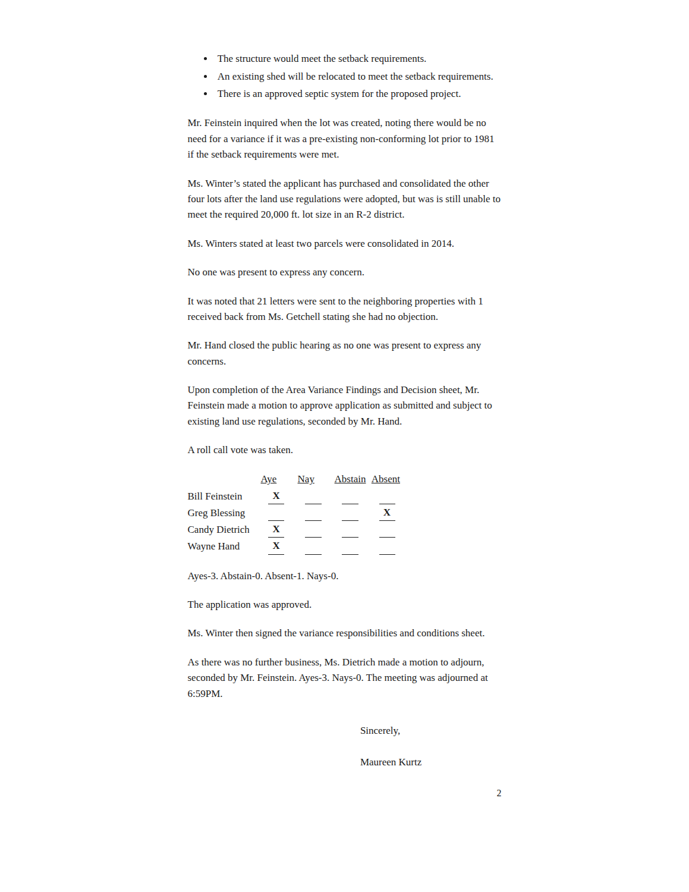The structure would meet the setback requirements.
An existing shed will be relocated to meet the setback requirements.
There is an approved septic system for the proposed project.
Mr. Feinstein inquired when the lot was created, noting there would be no need for a variance if it was a pre-existing non-conforming lot prior to 1981 if the setback requirements were met.
Ms. Winter’s stated the applicant has purchased and consolidated the other four lots after the land use regulations were adopted, but was is still unable to meet the required 20,000 ft. lot size in an R-2 district.
Ms. Winters stated at least two parcels were consolidated in 2014.
No one was present to express any concern.
It was noted that 21 letters were sent to the neighboring properties with 1 received back from Ms. Getchell stating she had no objection.
Mr. Hand closed the public hearing as no one was present to express any concerns.
Upon completion of the Area Variance Findings and Decision sheet, Mr. Feinstein made a motion to approve application as submitted and subject to existing land use regulations, seconded by Mr. Hand.
A roll call vote was taken.
| | Aye | Nay | Abstain | Absent |
| --- | --- | --- | --- | --- |
| Bill Feinstein | X | | | |
| Greg Blessing | | | | X |
| Candy Dietrich | X | | | |
| Wayne Hand | X | | | |
Ayes-3. Abstain-0. Absent-1. Nays-0.
The application was approved.
Ms. Winter then signed the variance responsibilities and conditions sheet.
As there was no further business, Ms. Dietrich made a motion to adjourn, seconded by Mr. Feinstein. Ayes-3. Nays-0. The meeting was adjourned at 6:59PM.
Sincerely,
Maureen Kurtz
2